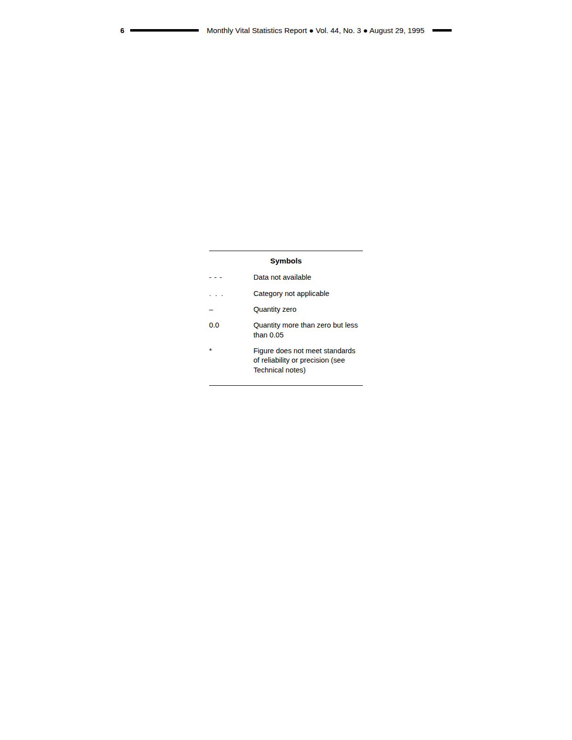6 Monthly Vital Statistics Report ● Vol. 44, No. 3 ● August 29, 1995
Symbols
- - -
Data not available
. . .
Category not applicable
–
Quantity zero
0.0
Quantity more than zero but less than 0.05
*
Figure does not meet standards of reliability or precision (see Technical notes)